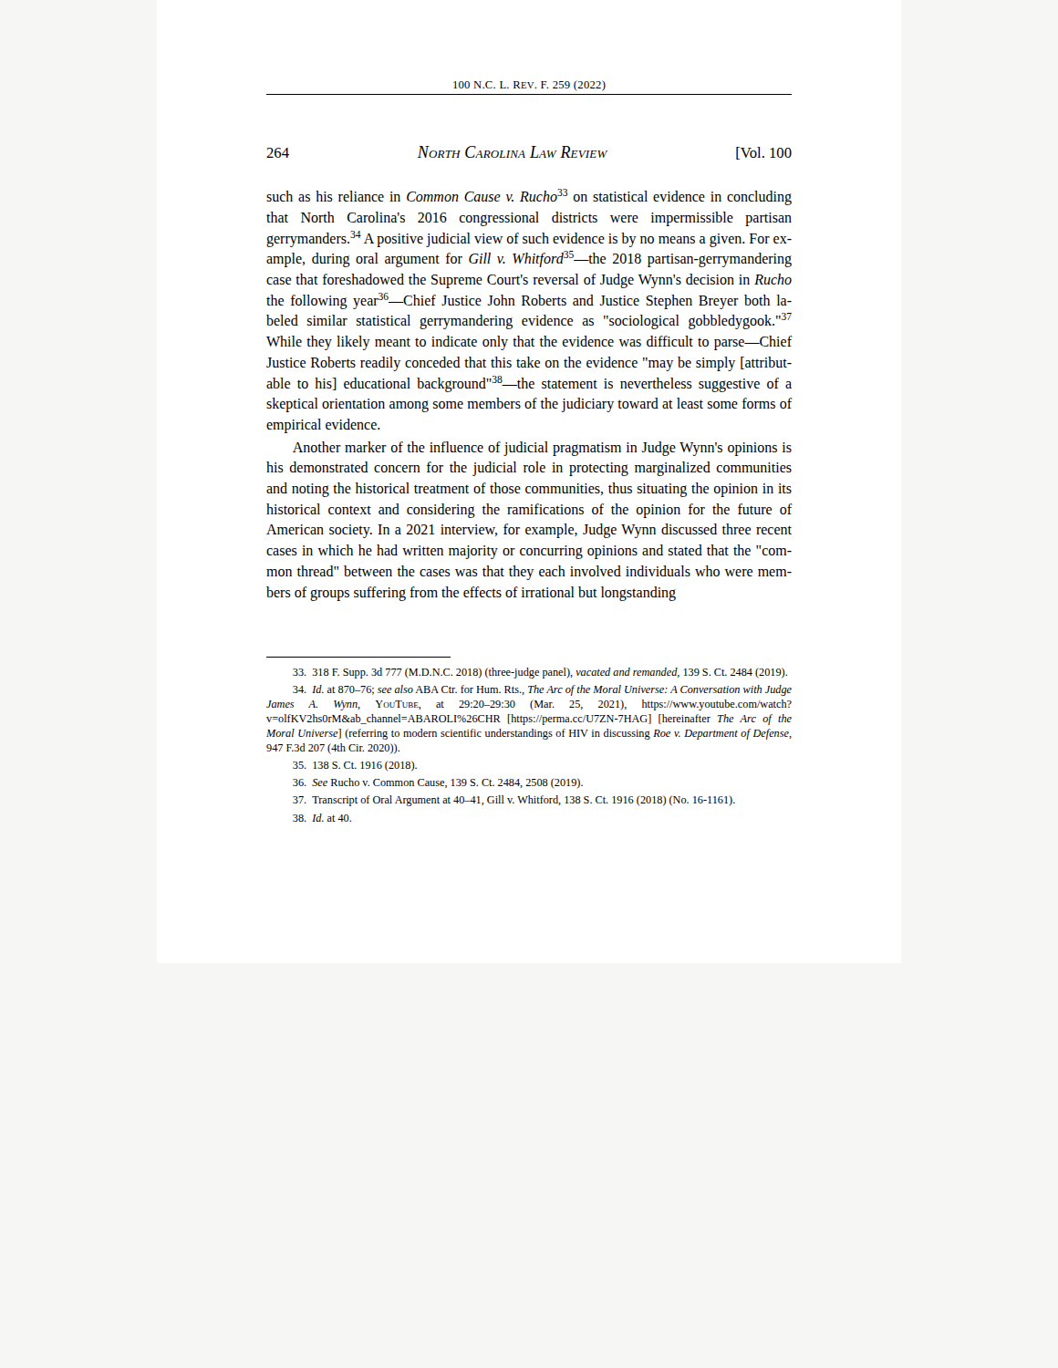100 N.C. L. REV. F. 259 (2022)
264 North Carolina Law Review [Vol. 100
such as his reliance in Common Cause v. Rucho33 on statistical evidence in concluding that North Carolina's 2016 congressional districts were impermissible partisan gerrymanders.34 A positive judicial view of such evidence is by no means a given. For example, during oral argument for Gill v. Whitford35—the 2018 partisan-gerrymandering case that foreshadowed the Supreme Court's reversal of Judge Wynn's decision in Rucho the following year36—Chief Justice John Roberts and Justice Stephen Breyer both labeled similar statistical gerrymandering evidence as "sociological gobbledygook."37 While they likely meant to indicate only that the evidence was difficult to parse—Chief Justice Roberts readily conceded that this take on the evidence "may be simply [attributable to his] educational background"38—the statement is nevertheless suggestive of a skeptical orientation among some members of the judiciary toward at least some forms of empirical evidence.
Another marker of the influence of judicial pragmatism in Judge Wynn's opinions is his demonstrated concern for the judicial role in protecting marginalized communities and noting the historical treatment of those communities, thus situating the opinion in its historical context and considering the ramifications of the opinion for the future of American society. In a 2021 interview, for example, Judge Wynn discussed three recent cases in which he had written majority or concurring opinions and stated that the "common thread" between the cases was that they each involved individuals who were members of groups suffering from the effects of irrational but longstanding
33. 318 F. Supp. 3d 777 (M.D.N.C. 2018) (three-judge panel), vacated and remanded, 139 S. Ct. 2484 (2019).
34. Id. at 870–76; see also ABA Ctr. for Hum. Rts., The Arc of the Moral Universe: A Conversation with Judge James A. Wynn, YouTube, at 29:20–29:30 (Mar. 25, 2021), https://www.youtube.com/watch?v=olfKV2hs0rM&ab_channel=ABAROLI%26CHR [https://perma.cc/U7ZN-7HAG] [hereinafter The Arc of the Moral Universe] (referring to modern scientific understandings of HIV in discussing Roe v. Department of Defense, 947 F.3d 207 (4th Cir. 2020)).
35. 138 S. Ct. 1916 (2018).
36. See Rucho v. Common Cause, 139 S. Ct. 2484, 2508 (2019).
37. Transcript of Oral Argument at 40–41, Gill v. Whitford, 138 S. Ct. 1916 (2018) (No. 16-1161).
38. Id. at 40.